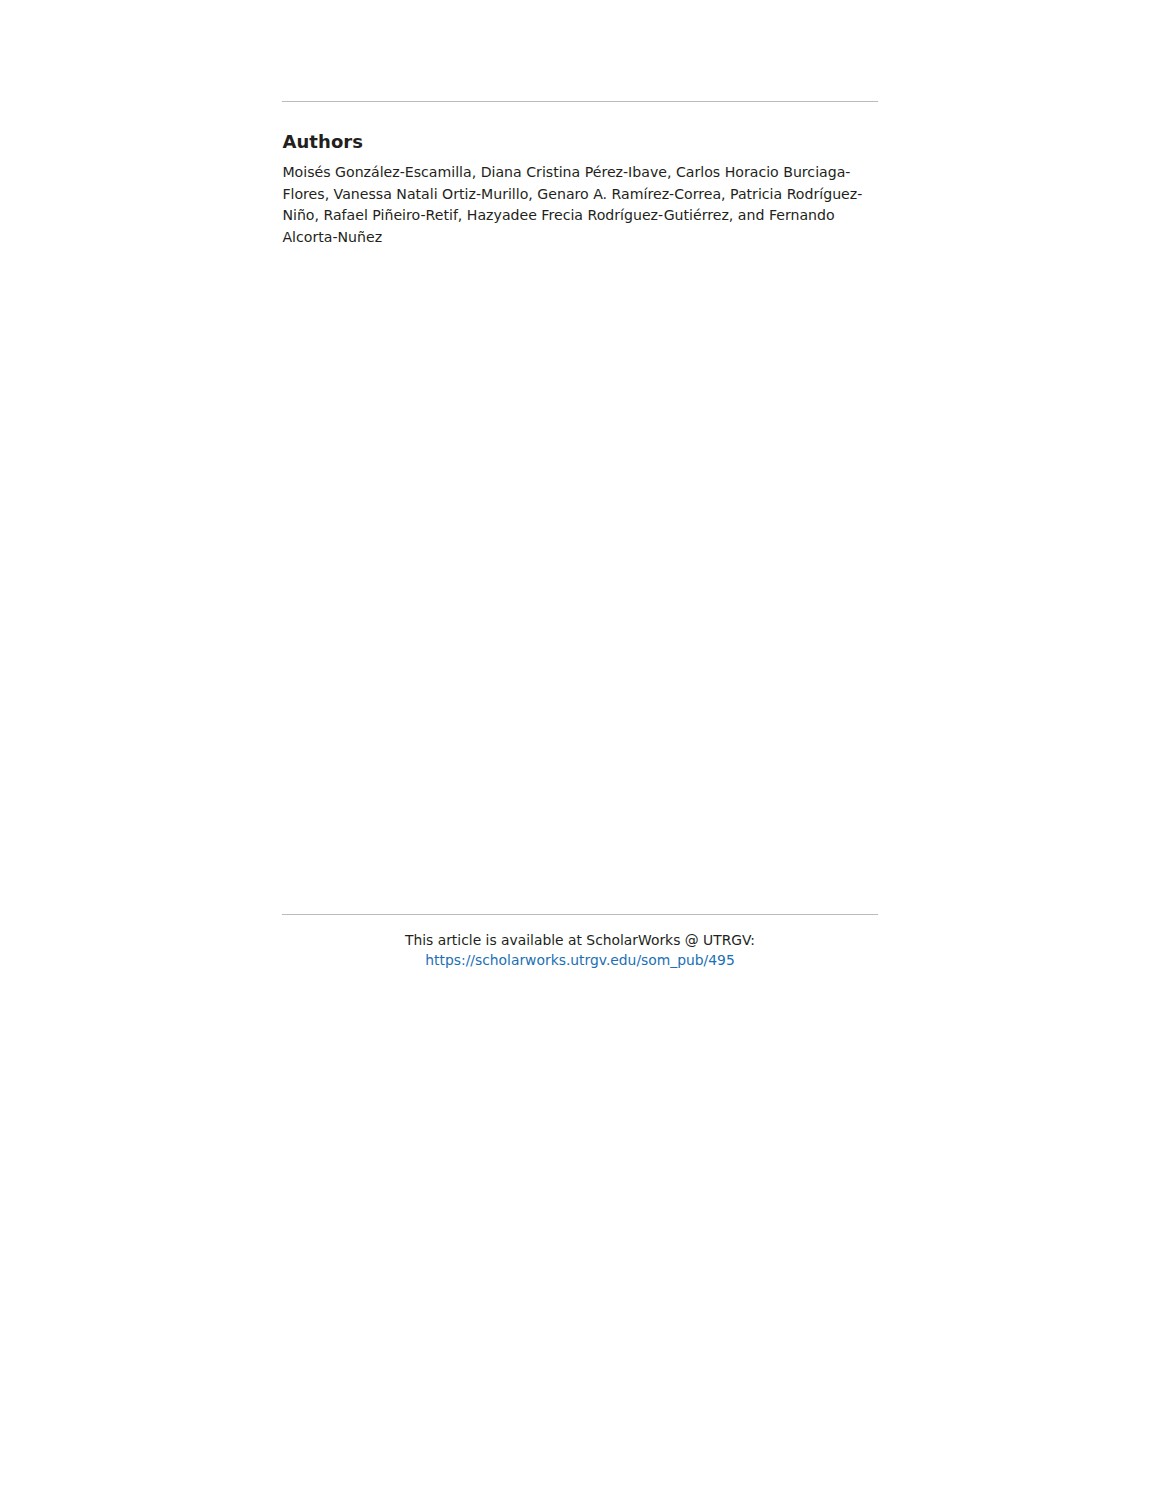Authors
Moisés González-Escamilla, Diana Cristina Pérez-Ibave, Carlos Horacio Burciaga-Flores, Vanessa Natali Ortiz-Murillo, Genaro A. Ramírez-Correa, Patricia Rodríguez-Niño, Rafael Piñeiro-Retif, Hazyadee Frecia Rodríguez-Gutiérrez, and Fernando Alcorta-Nuñez
This article is available at ScholarWorks @ UTRGV: https://scholarworks.utrgv.edu/som_pub/495